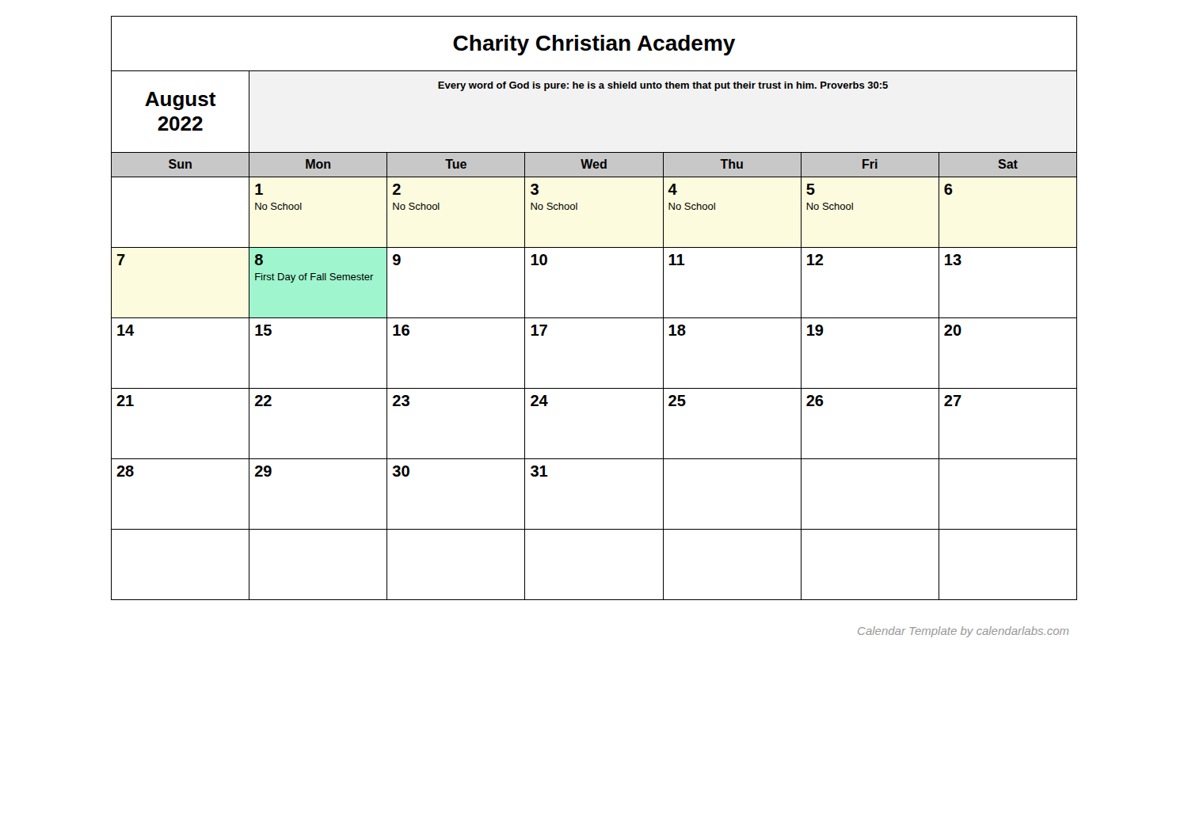| Charity Christian Academy |
| August 2022 | Every word of God is pure: he is a shield unto them that put their trust in him. Proverbs 30:5 |
| Sun | Mon | Tue | Wed | Thu | Fri | Sat |
| | 1 No School | 2 No School | 3 No School | 4 No School | 5 No School | 6 |
| 7 | 8 First Day of Fall Semester | 9 | 10 | 11 | 12 | 13 |
| 14 | 15 | 16 | 17 | 18 | 19 | 20 |
| 21 | 22 | 23 | 24 | 25 | 26 | 27 |
| 28 | 29 | 30 | 31 | | | |
Calendar Template by calendarlabs.com